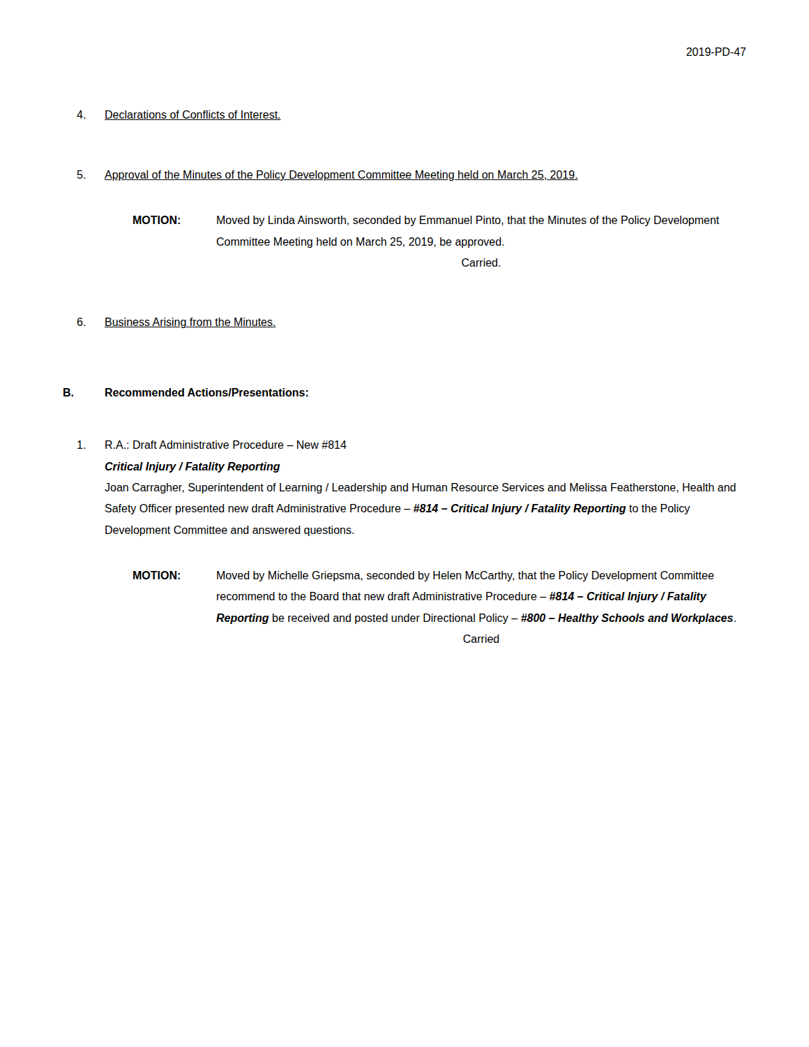2019-PD-47
4.
Declarations of Conflicts of Interest.
5.
Approval of the Minutes of the Policy Development Committee Meeting held on March 25, 2019.
MOTION:
Moved by Linda Ainsworth, seconded by Emmanuel Pinto, that the Minutes of the Policy Development Committee Meeting held on March 25, 2019, be approved.
Carried.
6.
Business Arising from the Minutes.
B.
Recommended Actions/Presentations:
1.
R.A.: Draft Administrative Procedure – New #814
Critical Injury / Fatality Reporting
Joan Carragher, Superintendent of Learning / Leadership and Human Resource Services and Melissa Featherstone, Health and Safety Officer presented new draft Administrative Procedure – #814 – Critical Injury / Fatality Reporting to the Policy Development Committee and answered questions.
MOTION:
Moved by Michelle Griepsma, seconded by Helen McCarthy, that the Policy Development Committee recommend to the Board that new draft Administrative Procedure – #814 – Critical Injury / Fatality Reporting be received and posted under Directional Policy – #800 – Healthy Schools and Workplaces.
Carried